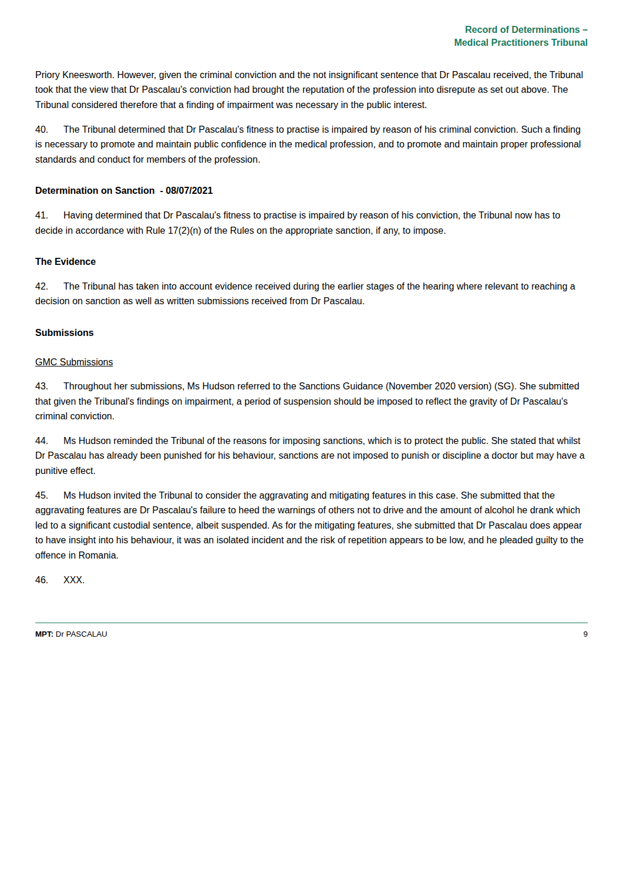Record of Determinations –
Medical Practitioners Tribunal
Priory Kneesworth. However, given the criminal conviction and the not insignificant sentence that Dr Pascalau received, the Tribunal took that the view that Dr Pascalau's conviction had brought the reputation of the profession into disrepute as set out above. The Tribunal considered therefore that a finding of impairment was necessary in the public interest.
40. The Tribunal determined that Dr Pascalau's fitness to practise is impaired by reason of his criminal conviction. Such a finding is necessary to promote and maintain public confidence in the medical profession, and to promote and maintain proper professional standards and conduct for members of the profession.
Determination on Sanction - 08/07/2021
41. Having determined that Dr Pascalau's fitness to practise is impaired by reason of his conviction, the Tribunal now has to decide in accordance with Rule 17(2)(n) of the Rules on the appropriate sanction, if any, to impose.
The Evidence
42. The Tribunal has taken into account evidence received during the earlier stages of the hearing where relevant to reaching a decision on sanction as well as written submissions received from Dr Pascalau.
Submissions
GMC Submissions
43. Throughout her submissions, Ms Hudson referred to the Sanctions Guidance (November 2020 version) (SG). She submitted that given the Tribunal's findings on impairment, a period of suspension should be imposed to reflect the gravity of Dr Pascalau's criminal conviction.
44. Ms Hudson reminded the Tribunal of the reasons for imposing sanctions, which is to protect the public. She stated that whilst Dr Pascalau has already been punished for his behaviour, sanctions are not imposed to punish or discipline a doctor but may have a punitive effect.
45. Ms Hudson invited the Tribunal to consider the aggravating and mitigating features in this case. She submitted that the aggravating features are Dr Pascalau's failure to heed the warnings of others not to drive and the amount of alcohol he drank which led to a significant custodial sentence, albeit suspended. As for the mitigating features, she submitted that Dr Pascalau does appear to have insight into his behaviour, it was an isolated incident and the risk of repetition appears to be low, and he pleaded guilty to the offence in Romania.
46. XXX.
MPT: Dr PASCALAU
9